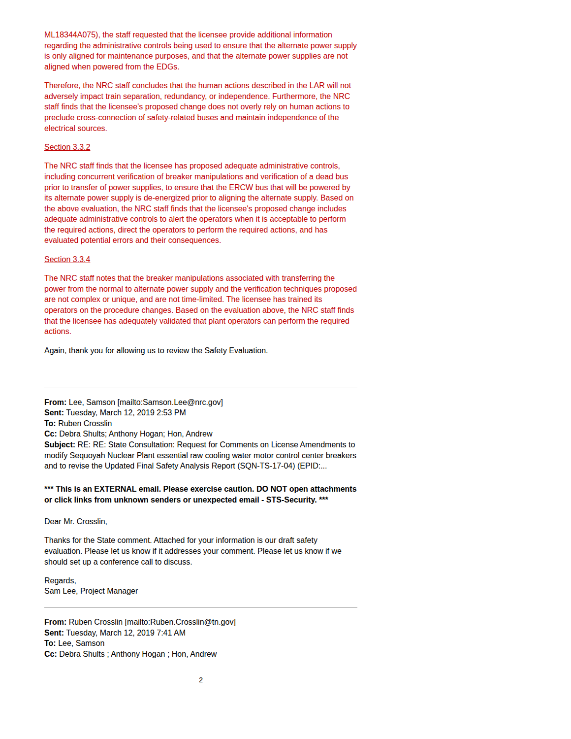ML18344A075), the staff requested that the licensee provide additional information regarding the administrative controls being used to ensure that the alternate power supply is only aligned for maintenance purposes, and that the alternate power supplies are not aligned when powered from the EDGs.
Therefore, the NRC staff concludes that the human actions described in the LAR will not adversely impact train separation, redundancy, or independence. Furthermore, the NRC staff finds that the licensee's proposed change does not overly rely on human actions to preclude cross-connection of safety-related buses and maintain independence of the electrical sources.
Section 3.3.2
The NRC staff finds that the licensee has proposed adequate administrative controls, including concurrent verification of breaker manipulations and verification of a dead bus prior to transfer of power supplies, to ensure that the ERCW bus that will be powered by its alternate power supply is de-energized prior to aligning the alternate supply. Based on the above evaluation, the NRC staff finds that the licensee's proposed change includes adequate administrative controls to alert the operators when it is acceptable to perform the required actions, direct the operators to perform the required actions, and has evaluated potential errors and their consequences.
Section 3.3.4
The NRC staff notes that the breaker manipulations associated with transferring the power from the normal to alternate power supply and the verification techniques proposed are not complex or unique, and are not time-limited. The licensee has trained its operators on the procedure changes. Based on the evaluation above, the NRC staff finds that the licensee has adequately validated that plant operators can perform the required actions.
Again, thank you for allowing us to review the Safety Evaluation.
From: Lee, Samson [mailto:Samson.Lee@nrc.gov]
Sent: Tuesday, March 12, 2019 2:53 PM
To: Ruben Crosslin
Cc: Debra Shults; Anthony Hogan; Hon, Andrew
Subject: RE: RE: State Consultation: Request for Comments on License Amendments to modify Sequoyah Nuclear Plant essential raw cooling water motor control center breakers and to revise the Updated Final Safety Analysis Report (SQN-TS-17-04) (EPID:...
*** This is an EXTERNAL email. Please exercise caution. DO NOT open attachments or click links from unknown senders or unexpected email - STS-Security. ***
Dear Mr. Crosslin,
Thanks for the State comment. Attached for your information is our draft safety evaluation. Please let us know if it addresses your comment. Please let us know if we should set up a conference call to discuss.
Regards,
Sam Lee, Project Manager
From: Ruben Crosslin [mailto:Ruben.Crosslin@tn.gov]
Sent: Tuesday, March 12, 2019 7:41 AM
To: Lee, Samson
Cc: Debra Shults ; Anthony Hogan ; Hon, Andrew
2